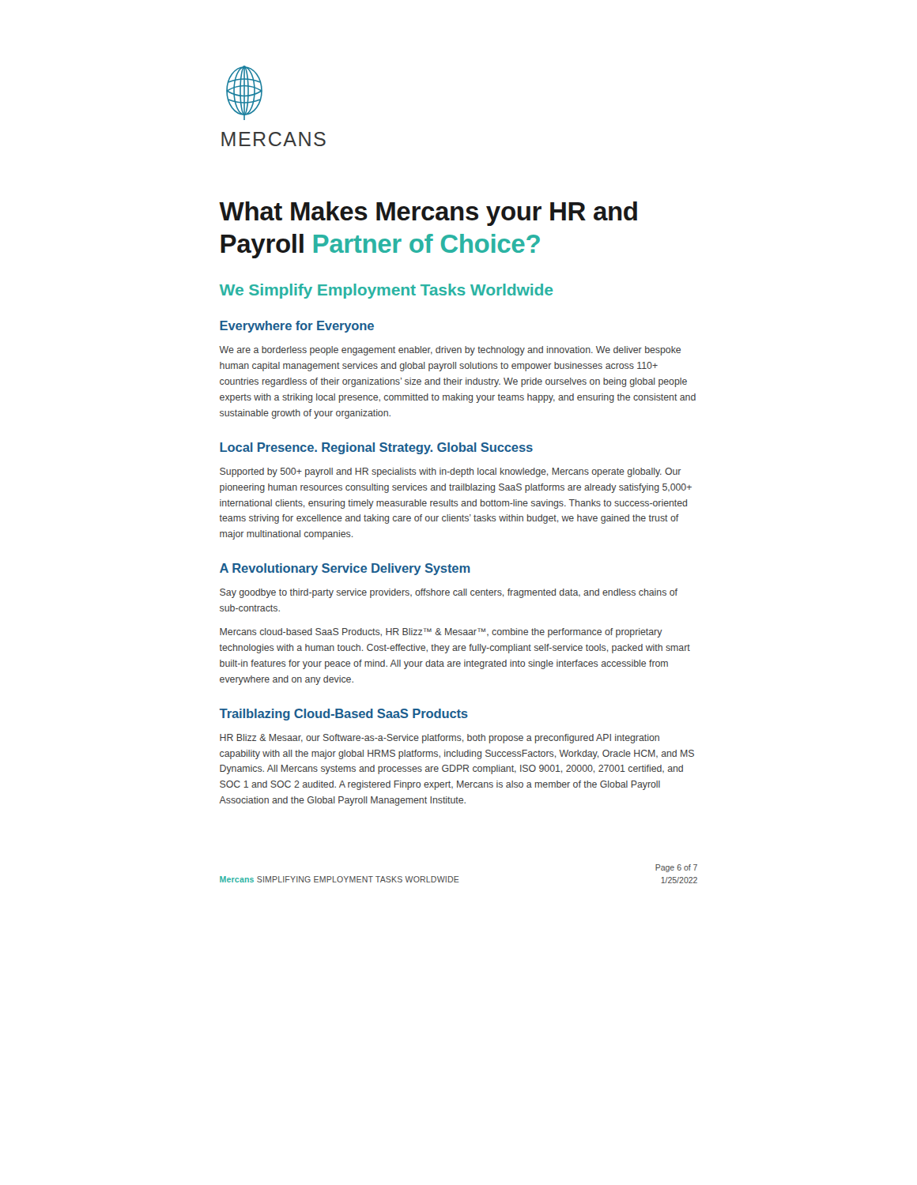MERCANS
What Makes Mercans your HR and
Payroll Partner of Choice?
We Simplify Employment Tasks Worldwide
Everywhere for Everyone
We are a borderless people engagement enabler, driven by technology and innovation. We deliver bespoke human capital management services and global payroll solutions to empower businesses across 110+ countries regardless of their organizations’ size and their industry. We pride ourselves on being global people experts with a striking local presence, committed to making your teams happy, and ensuring the consistent and sustainable growth of your organization.
Local Presence. Regional Strategy. Global Success
Supported by 500+ payroll and HR specialists with in-depth local knowledge, Mercans operate globally. Our pioneering human resources consulting services and trailblazing SaaS platforms are already satisfying 5,000+ international clients, ensuring timely measurable results and bottom-line savings. Thanks to success-oriented teams striving for excellence and taking care of our clients’ tasks within budget, we have gained the trust of major multinational companies.
A Revolutionary Service Delivery System
Say goodbye to third-party service providers, offshore call centers, fragmented data, and endless chains of sub-contracts.
Mercans cloud-based SaaS Products, HR Blizz™ & Mesaar™, combine the performance of proprietary technologies with a human touch. Cost-effective, they are fully-compliant self-service tools, packed with smart built-in features for your peace of mind. All your data are integrated into single interfaces accessible from everywhere and on any device.
Trailblazing Cloud-Based SaaS Products
HR Blizz & Mesaar, our Software-as-a-Service platforms, both propose a preconfigured API integration capability with all the major global HRMS platforms, including SuccessFactors, Workday, Oracle HCM, and MS Dynamics. All Mercans systems and processes are GDPR compliant, ISO 9001, 20000, 27001 certified, and SOC 1 and SOC 2 audited. A registered Finpro expert, Mercans is also a member of the Global Payroll Association and the Global Payroll Management Institute.
Mercans SIMPLIFYING EMPLOYMENT TASKS WORLDWIDE
Page 6 of 7
1/25/2022